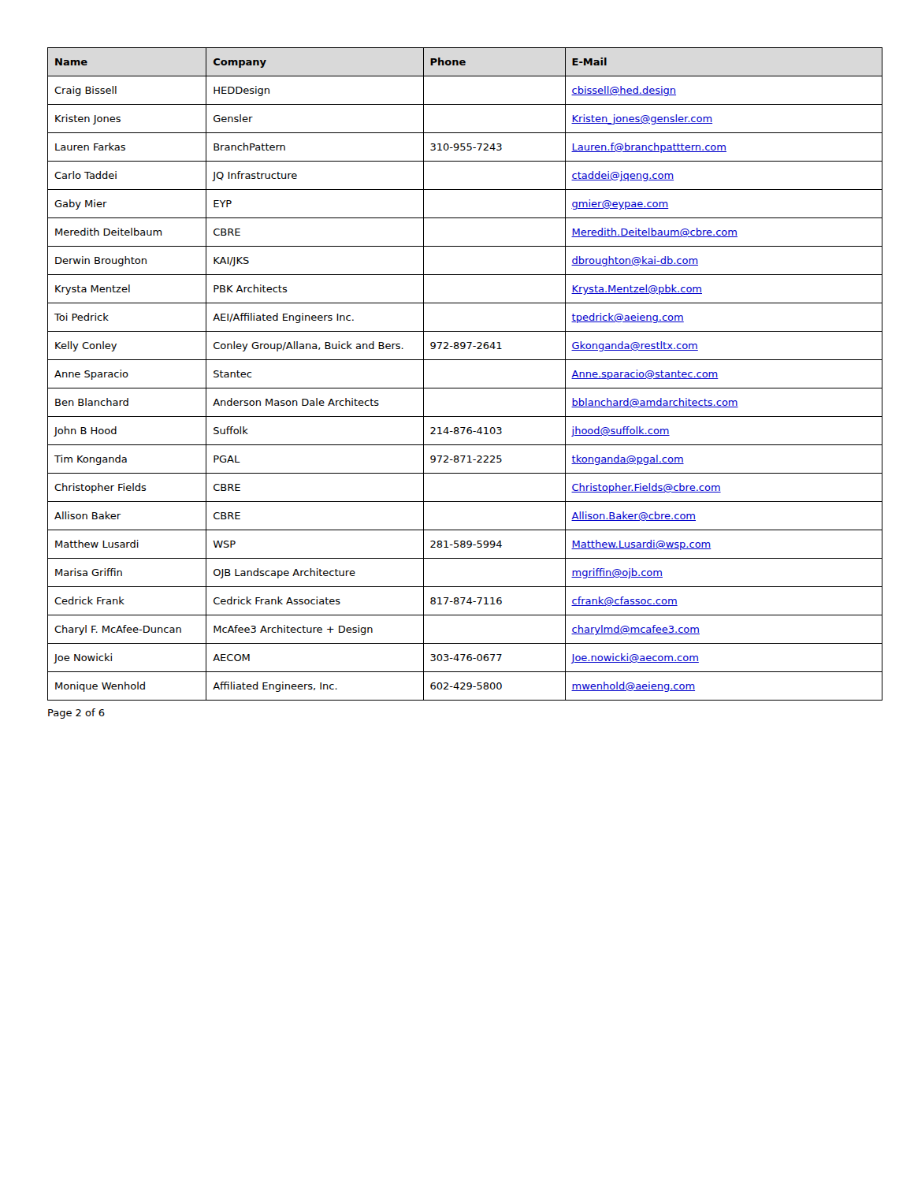| Name | Company | Phone | E-Mail |
| --- | --- | --- | --- |
| Craig Bissell | HEDDesign | | cbissell@hed.design |
| Kristen Jones | Gensler | | Kristen_jones@gensler.com |
| Lauren Farkas | BranchPattern | 310-955-7243 | Lauren.f@branchpatttern.com |
| Carlo Taddei | JQ Infrastructure | | ctaddei@jqeng.com |
| Gaby Mier | EYP | | gmier@eypae.com |
| Meredith Deitelbaum | CBRE | | Meredith.Deitelbaum@cbre.com |
| Derwin Broughton | KAI/JKS | | dbroughton@kai-db.com |
| Krysta Mentzel | PBK Architects | | Krysta.Mentzel@pbk.com |
| Toi Pedrick | AEI/Affiliated Engineers Inc. | | tpedrick@aeieng.com |
| Kelly Conley | Conley Group/Allana, Buick and Bers. | 972-897-2641 | Gkonganda@restltx.com |
| Anne Sparacio | Stantec | | Anne.sparacio@stantec.com |
| Ben Blanchard | Anderson Mason Dale Architects | | bblanchard@amdarchitects.com |
| John B Hood | Suffolk | 214-876-4103 | jhood@suffolk.com |
| Tim Konganda | PGAL | 972-871-2225 | tkonganda@pgal.com |
| Christopher Fields | CBRE | | Christopher.Fields@cbre.com |
| Allison Baker | CBRE | | Allison.Baker@cbre.com |
| Matthew Lusardi | WSP | 281-589-5994 | Matthew.Lusardi@wsp.com |
| Marisa Griffin | OJB Landscape Architecture | | mgriffin@ojb.com |
| Cedrick Frank | Cedrick Frank Associates | 817-874-7116 | cfrank@cfassoc.com |
| Charyl F. McAfee-Duncan | McAfee3 Architecture + Design | | charylmd@mcafee3.com |
| Joe Nowicki | AECOM | 303-476-0677 | Joe.nowicki@aecom.com |
| Monique Wenhold | Affiliated Engineers, Inc. | 602-429-5800 | mwenhold@aeieng.com |
Page 2 of 6